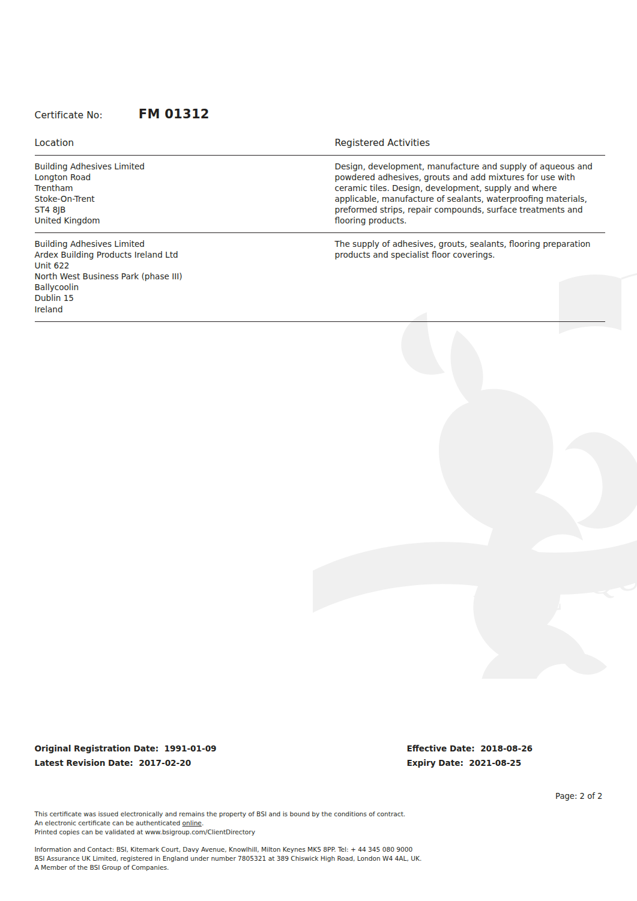ESSE QUAM
Certificate No: FM 01312
| Location | Registered Activities |
| --- | --- |
| Building Adhesives Limited Longton Road Trentham Stoke-On-Trent ST4 8JB United Kingdom | Design, development, manufacture and supply of aqueous and powdered adhesives, grouts and add mixtures for use with ceramic tiles. Design, development, supply and where applicable, manufacture of sealants, waterproofing materials, preformed strips, repair compounds, surface treatments and flooring products. |
| Building Adhesives Limited Ardex Building Products Ireland Ltd Unit 622 North West Business Park (phase III) Ballycoolin Dublin 15 Ireland | The supply of adhesives, grouts, sealants, flooring preparation products and specialist floor coverings. |
Original Registration Date: 1991-01-09 Effective Date: 2018-08-26
Latest Revision Date: 2017-02-20 Expiry Date: 2021-08-25
Page: 2 of 2
This certificate was issued electronically and remains the property of BSI and is bound by the conditions of contract.
An electronic certificate can be authenticated online.
Printed copies can be validated at www.bsigroup.com/ClientDirectory
Information and Contact: BSI, Kitemark Court, Davy Avenue, Knowlhill, Milton Keynes MK5 8PP. Tel: + 44 345 080 9000
BSI Assurance UK Limited, registered in England under number 7805321 at 389 Chiswick High Road, London W4 4AL, UK.
A Member of the BSI Group of Companies.